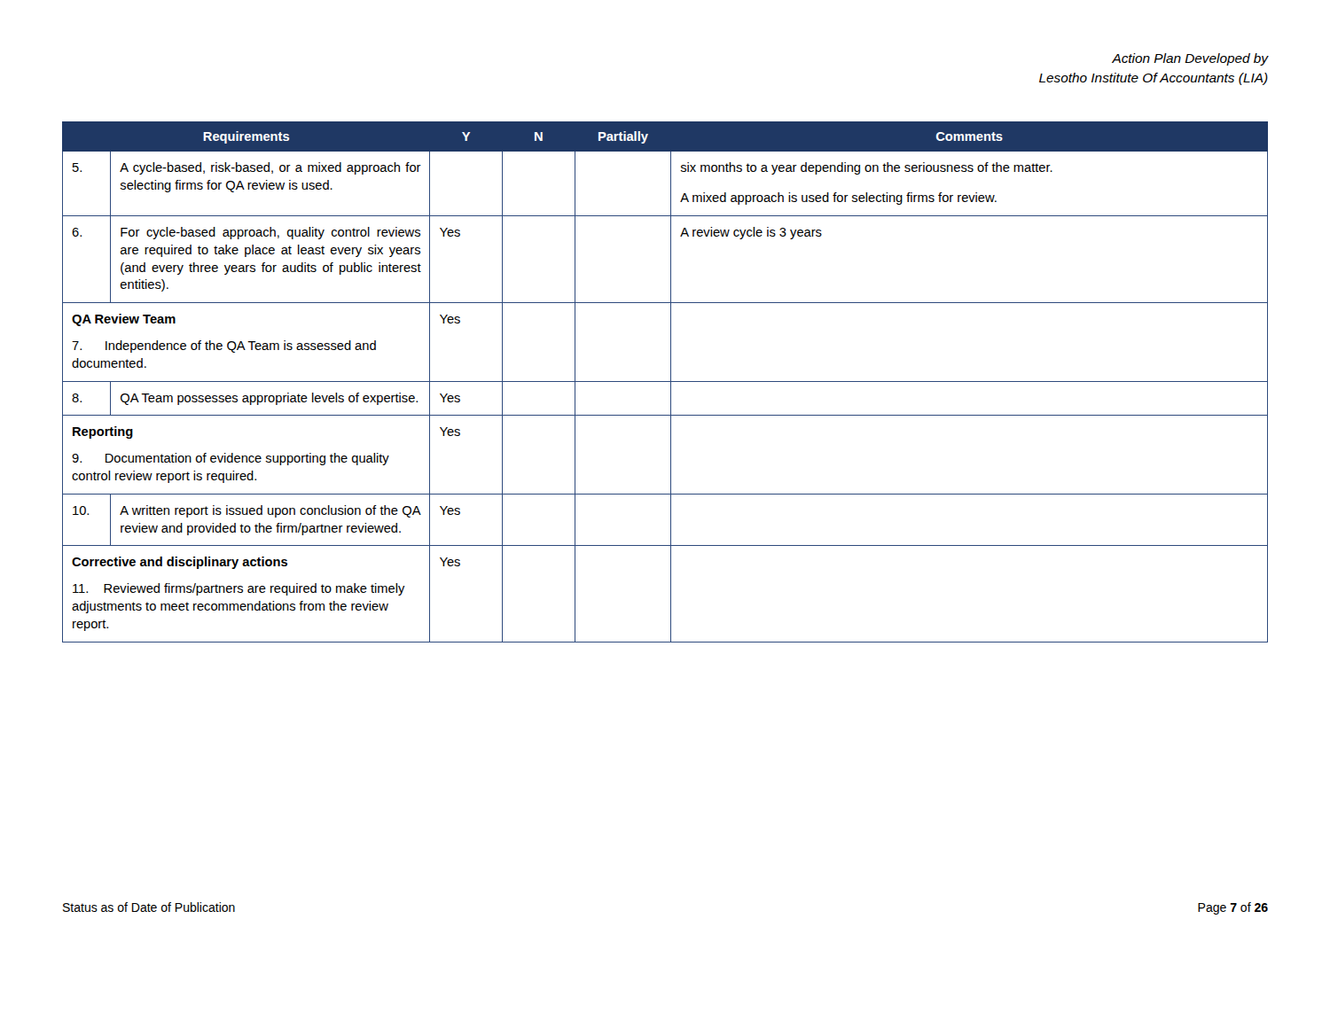Action Plan Developed by
Lesotho Institute Of Accountants (LIA)
| Requirements | Y | N | Partially | Comments |
| --- | --- | --- | --- | --- |
| 5. | A cycle-based, risk-based, or a mixed approach for selecting firms for QA review is used. | | | | six months to a year depending on the seriousness of the matter. A mixed approach is used for selecting firms for review. |
| 6. | For cycle-based approach, quality control reviews are required to take place at least every six years (and every three years for audits of public interest entities). | Yes | | | A review cycle is 3 years |
| QA Review Team 7. Independence of the QA Team is assessed and documented. | Yes | | | |
| 8. | QA Team possesses appropriate levels of expertise. | Yes | | | |
| Reporting 9. Documentation of evidence supporting the quality control review report is required. | Yes | | | |
| 10. | A written report is issued upon conclusion of the QA review and provided to the firm/partner reviewed. | Yes | | | |
| Corrective and disciplinary actions 11. Reviewed firms/partners are required to make timely adjustments to meet recommendations from the review report. | Yes | | | |
Status as of Date of Publication Page 7 of 26